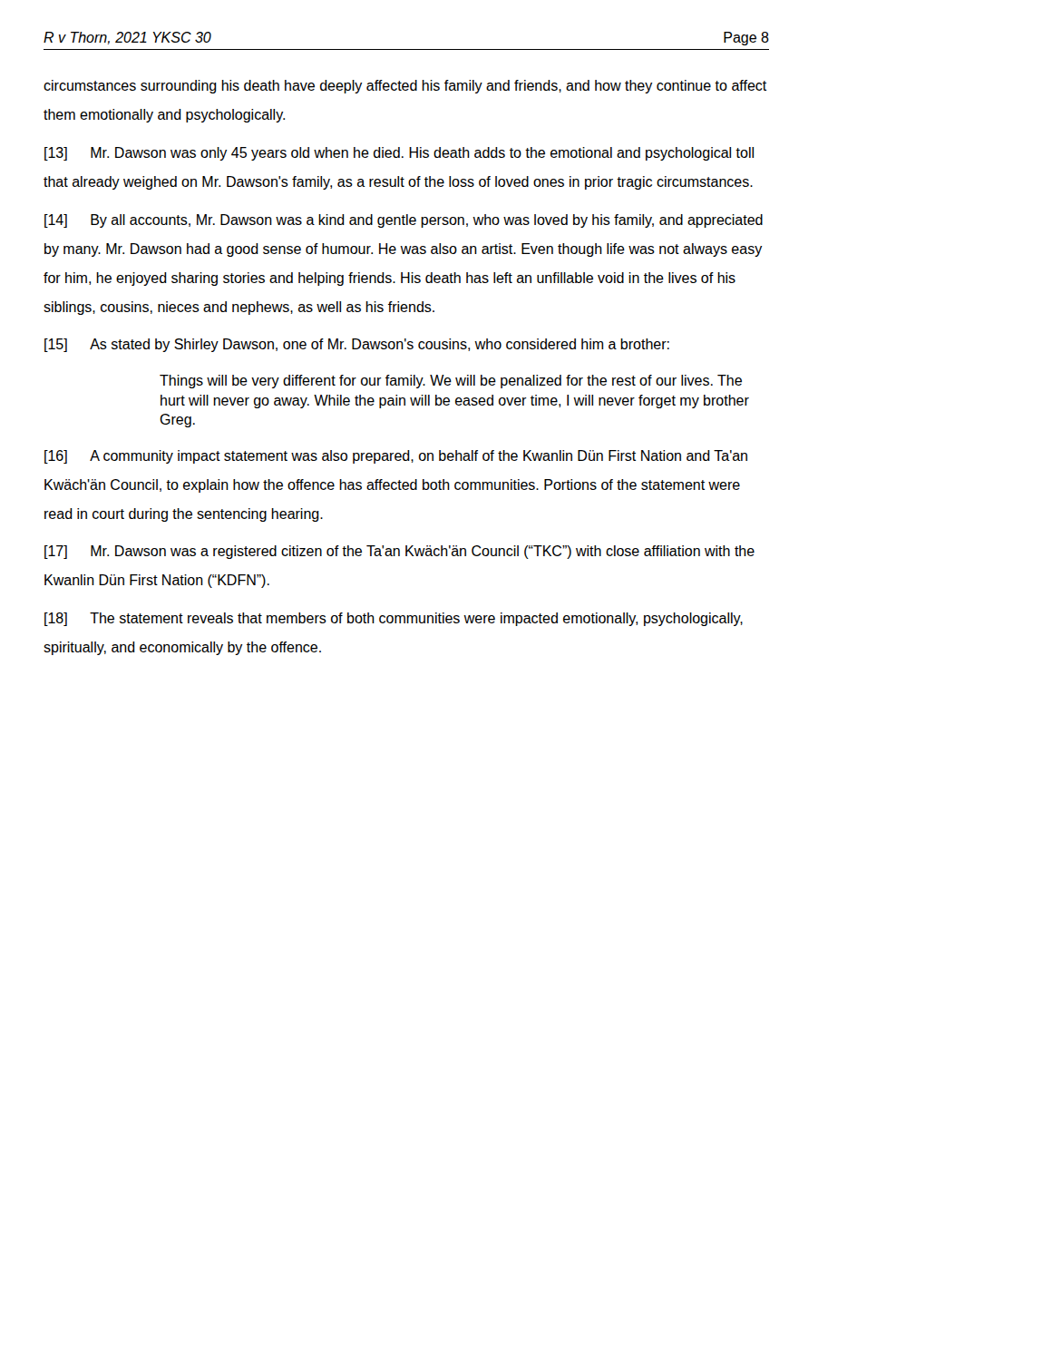R v Thorn, 2021 YKSC 30 Page 8
circumstances surrounding his death have deeply affected his family and friends, and how they continue to affect them emotionally and psychologically.
[13] Mr. Dawson was only 45 years old when he died. His death adds to the emotional and psychological toll that already weighed on Mr. Dawson's family, as a result of the loss of loved ones in prior tragic circumstances.
[14] By all accounts, Mr. Dawson was a kind and gentle person, who was loved by his family, and appreciated by many. Mr. Dawson had a good sense of humour. He was also an artist. Even though life was not always easy for him, he enjoyed sharing stories and helping friends. His death has left an unfillable void in the lives of his siblings, cousins, nieces and nephews, as well as his friends.
[15] As stated by Shirley Dawson, one of Mr. Dawson's cousins, who considered him a brother:
Things will be very different for our family. We will be penalized for the rest of our lives. The hurt will never go away. While the pain will be eased over time, I will never forget my brother Greg.
[16] A community impact statement was also prepared, on behalf of the Kwanlin Dün First Nation and Ta'an Kwäch'än Council, to explain how the offence has affected both communities. Portions of the statement were read in court during the sentencing hearing.
[17] Mr. Dawson was a registered citizen of the Ta'an Kwäch'än Council (“TKC”) with close affiliation with the Kwanlin Dün First Nation (“KDFN”).
[18] The statement reveals that members of both communities were impacted emotionally, psychologically, spiritually, and economically by the offence.